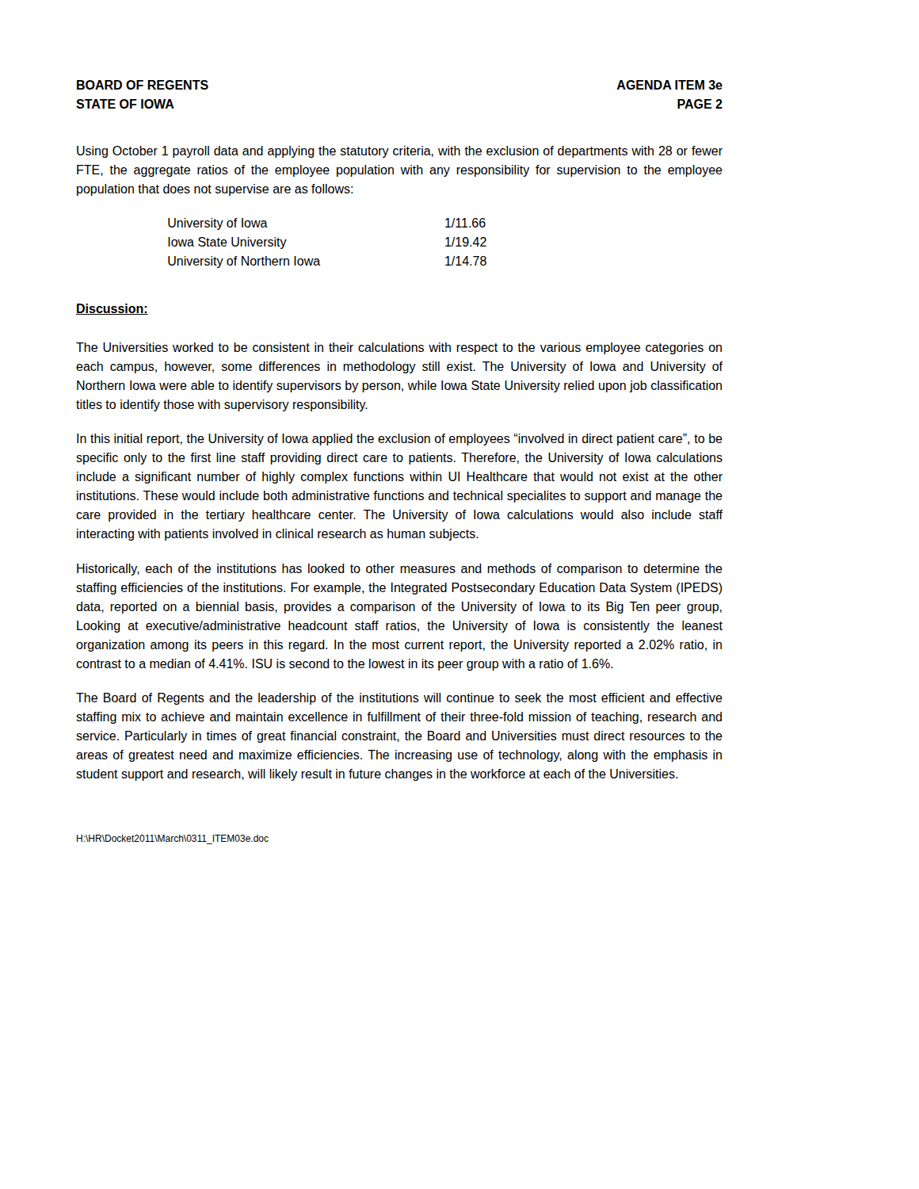BOARD OF REGENTS STATE OF IOWA
AGENDA ITEM 3e PAGE 2
Using October 1 payroll data and applying the statutory criteria, with the exclusion of departments with 28 or fewer FTE, the aggregate ratios of the employee population with any responsibility for supervision to the employee population that does not supervise are as follows:
| University of Iowa | 1/11.66 |
| Iowa State University | 1/19.42 |
| University of Northern Iowa | 1/14.78 |
Discussion:
The Universities worked to be consistent in their calculations with respect to the various employee categories on each campus, however, some differences in methodology still exist. The University of Iowa and University of Northern Iowa were able to identify supervisors by person, while Iowa State University relied upon job classification titles to identify those with supervisory responsibility.
In this initial report, the University of Iowa applied the exclusion of employees “involved in direct patient care”, to be specific only to the first line staff providing direct care to patients. Therefore, the University of Iowa calculations include a significant number of highly complex functions within UI Healthcare that would not exist at the other institutions. These would include both administrative functions and technical specialites to support and manage the care provided in the tertiary healthcare center. The University of Iowa calculations would also include staff interacting with patients involved in clinical research as human subjects.
Historically, each of the institutions has looked to other measures and methods of comparison to determine the staffing efficiencies of the institutions. For example, the Integrated Postsecondary Education Data System (IPEDS) data, reported on a biennial basis, provides a comparison of the University of Iowa to its Big Ten peer group, Looking at executive/administrative headcount staff ratios, the University of Iowa is consistently the leanest organization among its peers in this regard. In the most current report, the University reported a 2.02% ratio, in contrast to a median of 4.41%. ISU is second to the lowest in its peer group with a ratio of 1.6%.
The Board of Regents and the leadership of the institutions will continue to seek the most efficient and effective staffing mix to achieve and maintain excellence in fulfillment of their three-fold mission of teaching, research and service. Particularly in times of great financial constraint, the Board and Universities must direct resources to the areas of greatest need and maximize efficiencies. The increasing use of technology, along with the emphasis in student support and research, will likely result in future changes in the workforce at each of the Universities.
H:\HR\Docket2011\March\0311_ITEM03e.doc